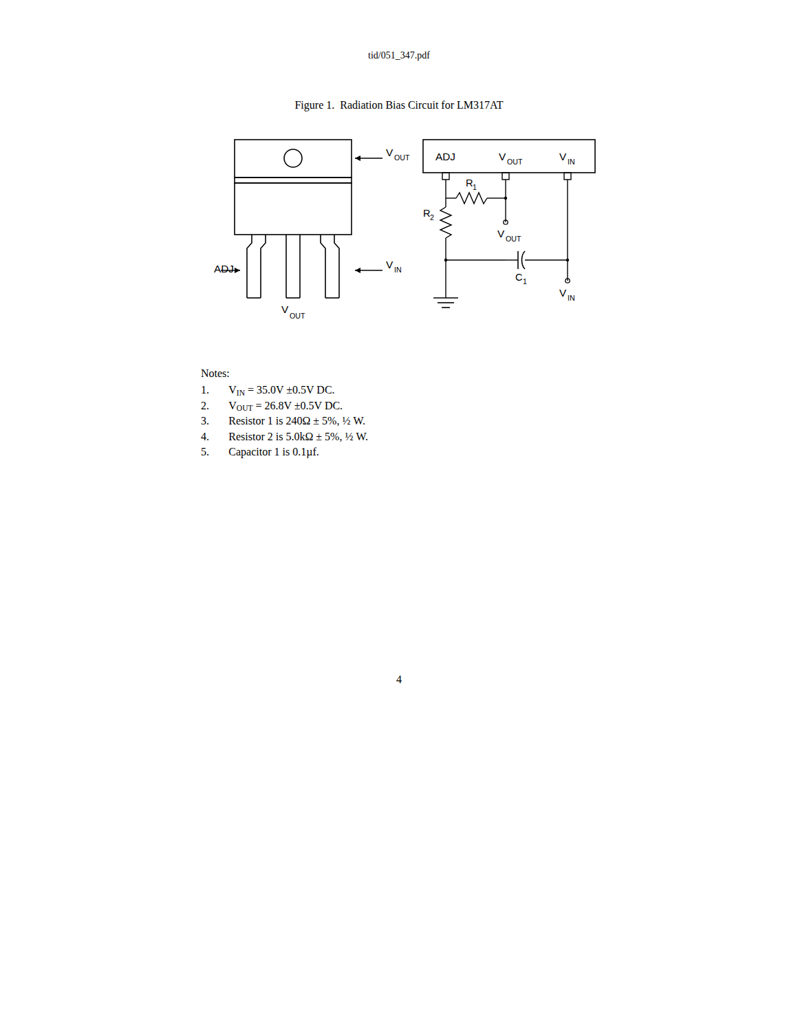tid/051_347.pdf
Figure 1. Radiation Bias Circuit for LM317AT
V OUT V IN ADJ V OUT
ADJ V OUT V IN R 1 V OUT R 2 C 1 V IN
Notes:
1. VIN = 35.0V ±0.5V DC.
2. VOUT = 26.8V ±0.5V DC.
3. Resistor 1 is 240Ω ± 5%, ½ W.
4. Resistor 2 is 5.0kΩ ± 5%, ½ W.
5. Capacitor 1 is 0.1µf.
4